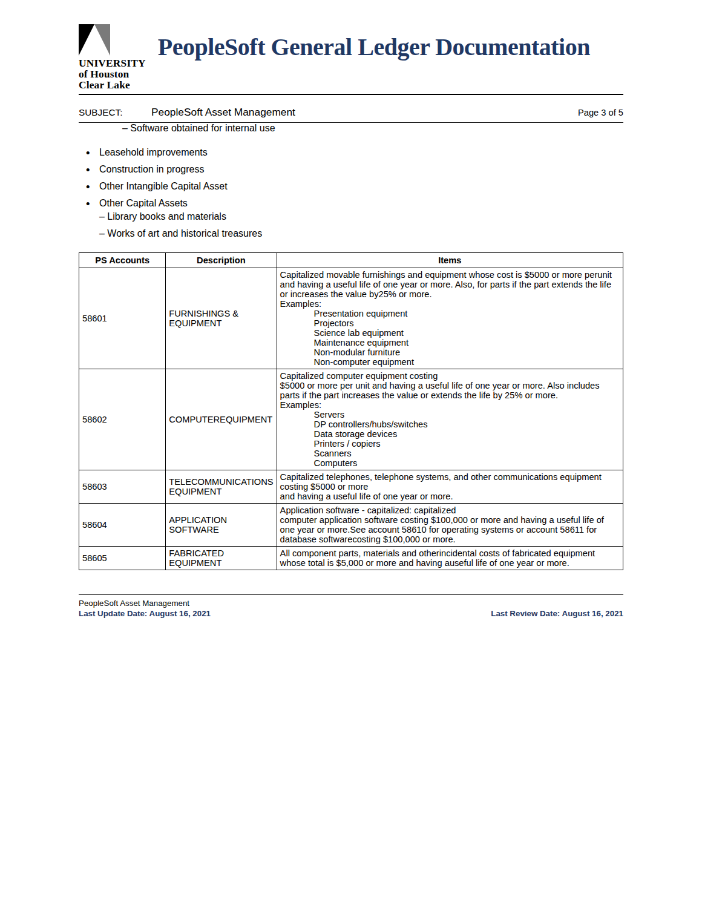UNIVERSITY
of Houston
Clear Lake
PeopleSoft General Ledger Documentation
SUBJECT:
PeopleSoft Asset Management
Page 3 of 5
– Software obtained for internal use
Leasehold improvements
Construction in progress
Other Intangible Capital Asset
Other Capital Assets
– Library books and materials
– Works of art and historical treasures
| PS Accounts | Description | Items |
| --- | --- | --- |
| 58601 | FURNISHINGS & EQUIPMENT | Capitalized movable furnishings and equipment whose cost is $5000 or more perunit and having a useful life of one year or more. Also, for parts if the part extends the life or increases the value by25% or more. Examples: Presentation equipment Projectors Science lab equipment Maintenance equipment Non-modular furniture Non-computer equipment |
| 58602 | COMPUTEREQUIPMENT | Capitalized computer equipment costing $5000 or more per unit and having a useful life of one year or more. Also includes parts if the part increases the value or extends the life by 25% or more. Examples: Servers DP controllers/hubs/switches Data storage devices Printers / copiers Scanners Computers |
| 58603 | TELECOMMUNICATIONS EQUIPMENT | Capitalized telephones, telephone systems, and other communications equipment costing $5000 or more and having a useful life of one year or more. |
| 58604 | APPLICATION SOFTWARE | Application software - capitalized: capitalized computer application software costing $100,000 or more and having a useful life of one year or more.See account 58610 for operating systems or account 58611 for database softwarecosting $100,000 or more. |
| 58605 | FABRICATED EQUIPMENT | All component parts, materials and otherincidental costs of fabricated equipment whose total is $5,000 or more and having auseful life of one year or more. |
PeopleSoft Asset Management
Last Update Date: August 16, 2021 Last Review Date: August 16, 2021